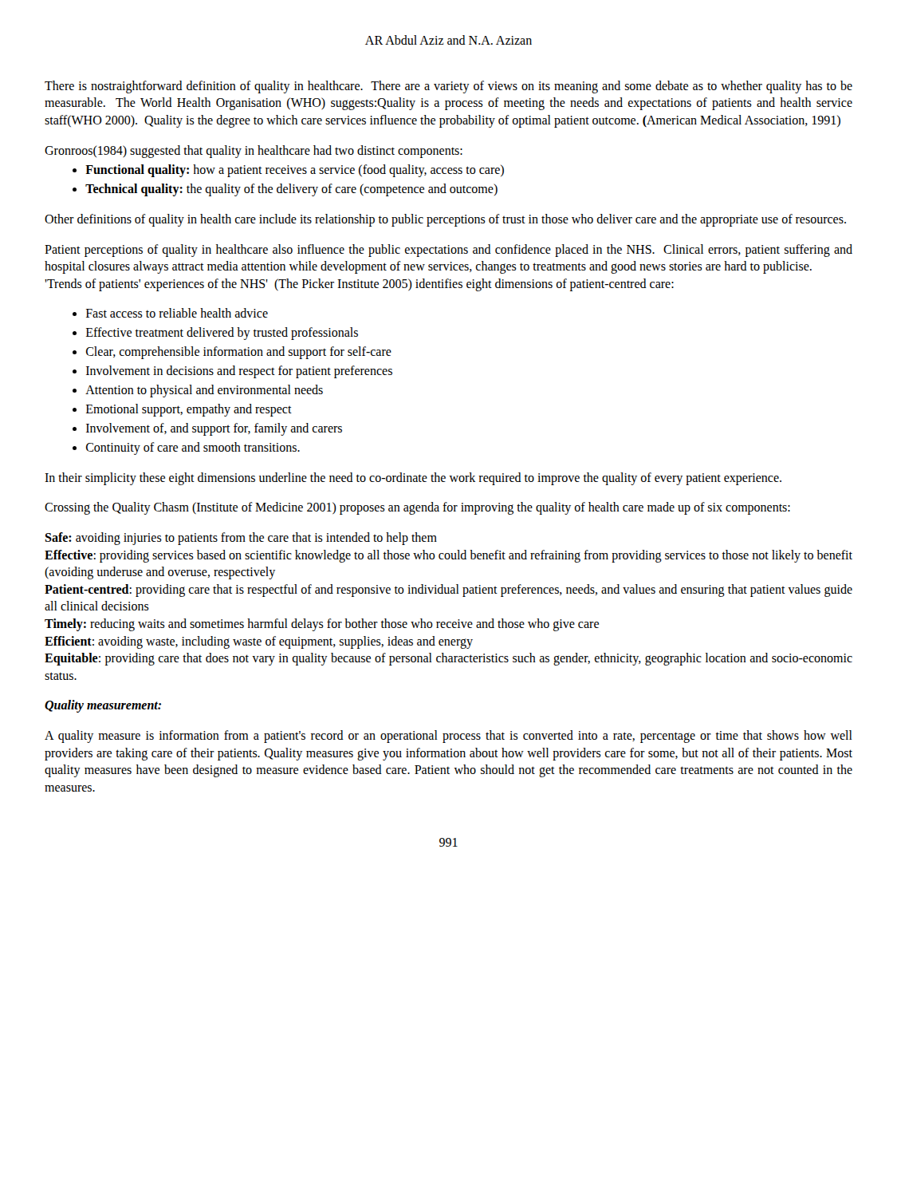AR Abdul Aziz and N.A. Azizan
There is nostraightforward definition of quality in healthcare. There are a variety of views on its meaning and some debate as to whether quality has to be measurable. The World Health Organisation (WHO) suggests:Quality is a process of meeting the needs and expectations of patients and health service staff(WHO 2000). Quality is the degree to which care services influence the probability of optimal patient outcome. (American Medical Association, 1991)
Gronroos(1984) suggested that quality in healthcare had two distinct components:
Functional quality: how a patient receives a service (food quality, access to care)
Technical quality: the quality of the delivery of care (competence and outcome)
Other definitions of quality in health care include its relationship to public perceptions of trust in those who deliver care and the appropriate use of resources.
Patient perceptions of quality in healthcare also influence the public expectations and confidence placed in the NHS. Clinical errors, patient suffering and hospital closures always attract media attention while development of new services, changes to treatments and good news stories are hard to publicise.
'Trends of patients' experiences of the NHS' (The Picker Institute 2005) identifies eight dimensions of patient-centred care:
Fast access to reliable health advice
Effective treatment delivered by trusted professionals
Clear, comprehensible information and support for self-care
Involvement in decisions and respect for patient preferences
Attention to physical and environmental needs
Emotional support, empathy and respect
Involvement of, and support for, family and carers
Continuity of care and smooth transitions.
In their simplicity these eight dimensions underline the need to co-ordinate the work required to improve the quality of every patient experience.
Crossing the Quality Chasm (Institute of Medicine 2001) proposes an agenda for improving the quality of health care made up of six components:
Safe: avoiding injuries to patients from the care that is intended to help them
Effective: providing services based on scientific knowledge to all those who could benefit and refraining from providing services to those not likely to benefit (avoiding underuse and overuse, respectively
Patient-centred: providing care that is respectful of and responsive to individual patient preferences, needs, and values and ensuring that patient values guide all clinical decisions
Timely: reducing waits and sometimes harmful delays for bother those who receive and those who give care
Efficient: avoiding waste, including waste of equipment, supplies, ideas and energy
Equitable: providing care that does not vary in quality because of personal characteristics such as gender, ethnicity, geographic location and socio-economic status.
Quality measurement:
A quality measure is information from a patient's record or an operational process that is converted into a rate, percentage or time that shows how well providers are taking care of their patients. Quality measures give you information about how well providers care for some, but not all of their patients. Most quality measures have been designed to measure evidence based care. Patient who should not get the recommended care treatments are not counted in the measures.
991